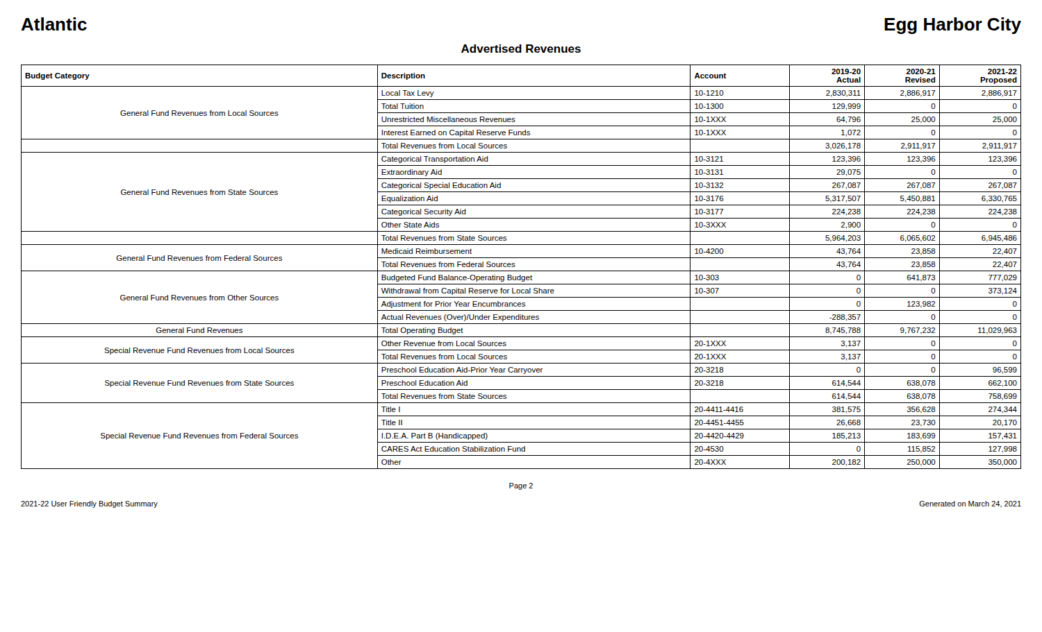Atlantic
Egg Harbor City
Advertised Revenues
| Budget Category | Description | Account | 2019-20 Actual | 2020-21 Revised | 2021-22 Proposed |
| --- | --- | --- | --- | --- | --- |
| General Fund Revenues from Local Sources | Local Tax Levy | 10-1210 | 2,830,311 | 2,886,917 | 2,886,917 |
| Total Tuition | 10-1300 | 129,999 | 0 | 0 |
| Unrestricted Miscellaneous Revenues | 10-1XXX | 64,796 | 25,000 | 25,000 |
| Interest Earned on Capital Reserve Funds | 10-1XXX | 1,072 | 0 | 0 |
| | Total Revenues from Local Sources | | 3,026,178 | 2,911,917 | 2,911,917 |
| General Fund Revenues from State Sources | Categorical Transportation Aid | 10-3121 | 123,396 | 123,396 | 123,396 |
| Extraordinary Aid | 10-3131 | 29,075 | 0 | 0 |
| Categorical Special Education Aid | 10-3132 | 267,087 | 267,087 | 267,087 |
| Equalization Aid | 10-3176 | 5,317,507 | 5,450,881 | 6,330,765 |
| Categorical Security Aid | 10-3177 | 224,238 | 224,238 | 224,238 |
| Other State Aids | 10-3XXX | 2,900 | 0 | 0 |
| | Total Revenues from State Sources | | 5,964,203 | 6,065,602 | 6,945,486 |
| General Fund Revenues from Federal Sources | Medicaid Reimbursement | 10-4200 | 43,764 | 23,858 | 22,407 |
| Total Revenues from Federal Sources | | 43,764 | 23,858 | 22,407 |
| General Fund Revenues from Other Sources | Budgeted Fund Balance-Operating Budget | 10-303 | 0 | 641,873 | 777,029 |
| Withdrawal from Capital Reserve for Local Share | 10-307 | 0 | 0 | 373,124 |
| Adjustment for Prior Year Encumbrances | | 0 | 123,982 | 0 |
| Actual Revenues (Over)/Under Expenditures | | -288,357 | 0 | 0 |
| General Fund Revenues | Total Operating Budget | | 8,745,788 | 9,767,232 | 11,029,963 |
| Special Revenue Fund Revenues from Local Sources | Other Revenue from Local Sources | 20-1XXX | 3,137 | 0 | 0 |
| Total Revenues from Local Sources | 20-1XXX | 3,137 | 0 | 0 |
| Special Revenue Fund Revenues from State Sources | Preschool Education Aid-Prior Year Carryover | 20-3218 | 0 | 0 | 96,599 |
| Preschool Education Aid | 20-3218 | 614,544 | 638,078 | 662,100 |
| Total Revenues from State Sources | | 614,544 | 638,078 | 758,699 |
| Special Revenue Fund Revenues from Federal Sources | Title I | 20-4411-4416 | 381,575 | 356,628 | 274,344 |
| Title II | 20-4451-4455 | 26,668 | 23,730 | 20,170 |
| I.D.E.A. Part B (Handicapped) | 20-4420-4429 | 185,213 | 183,699 | 157,431 |
| CARES Act Education Stabilization Fund | 20-4530 | 0 | 115,852 | 127,998 |
| Other | 20-4XXX | 200,182 | 250,000 | 350,000 |
Page 2
2021-22 User Friendly Budget Summary
Generated on March 24, 2021